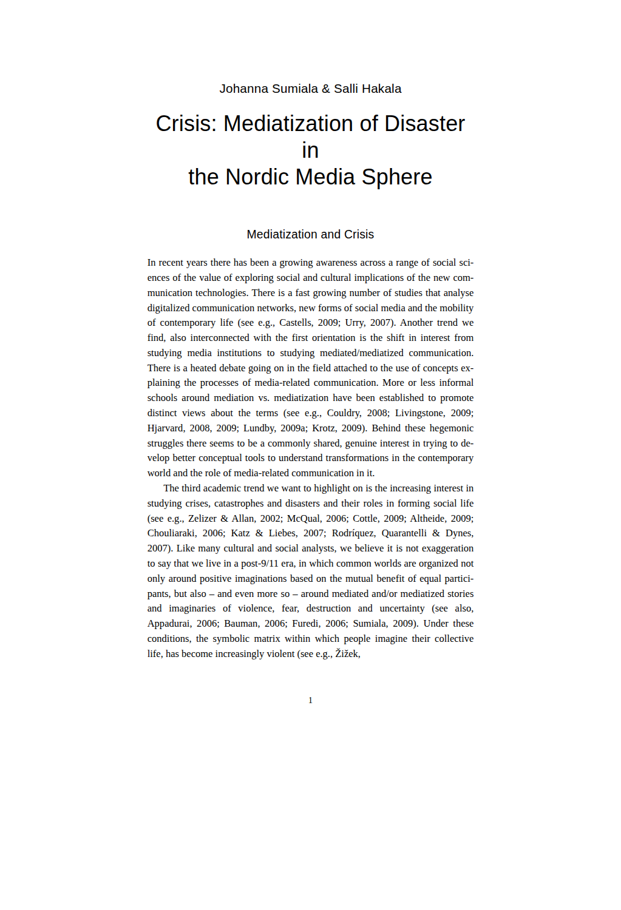Johanna Sumiala & Salli Hakala
Crisis: Mediatization of Disaster in
the Nordic Media Sphere
Mediatization and Crisis
In recent years there has been a growing awareness across a range of social sciences of the value of exploring social and cultural implications of the new communication technologies. There is a fast growing number of studies that analyse digitalized communication networks, new forms of social media and the mobility of contemporary life (see e.g., Castells, 2009; Urry, 2007). Another trend we find, also interconnected with the first orientation is the shift in interest from studying media institutions to studying mediated/mediatized communication. There is a heated debate going on in the field attached to the use of concepts explaining the processes of media-related communication. More or less informal schools around mediation vs. mediatization have been established to promote distinct views about the terms (see e.g., Couldry, 2008; Livingstone, 2009; Hjarvard, 2008, 2009; Lundby, 2009a; Krotz, 2009). Behind these hegemonic struggles there seems to be a commonly shared, genuine interest in trying to develop better conceptual tools to understand transformations in the contemporary world and the role of media-related communication in it.
The third academic trend we want to highlight on is the increasing interest in studying crises, catastrophes and disasters and their roles in forming social life (see e.g., Zelizer & Allan, 2002; McQual, 2006; Cottle, 2009; Altheide, 2009; Chouliaraki, 2006; Katz & Liebes, 2007; Rodríquez, Quarantelli & Dynes, 2007). Like many cultural and social analysts, we believe it is not exaggeration to say that we live in a post-9/11 era, in which common worlds are organized not only around positive imaginations based on the mutual benefit of equal participants, but also – and even more so – around mediated and/or mediatized stories and imaginaries of violence, fear, destruction and uncertainty (see also, Appadurai, 2006; Bauman, 2006; Furedi, 2006; Sumiala, 2009). Under these conditions, the symbolic matrix within which people imagine their collective life, has become increasingly violent (see e.g., Žižek,
1